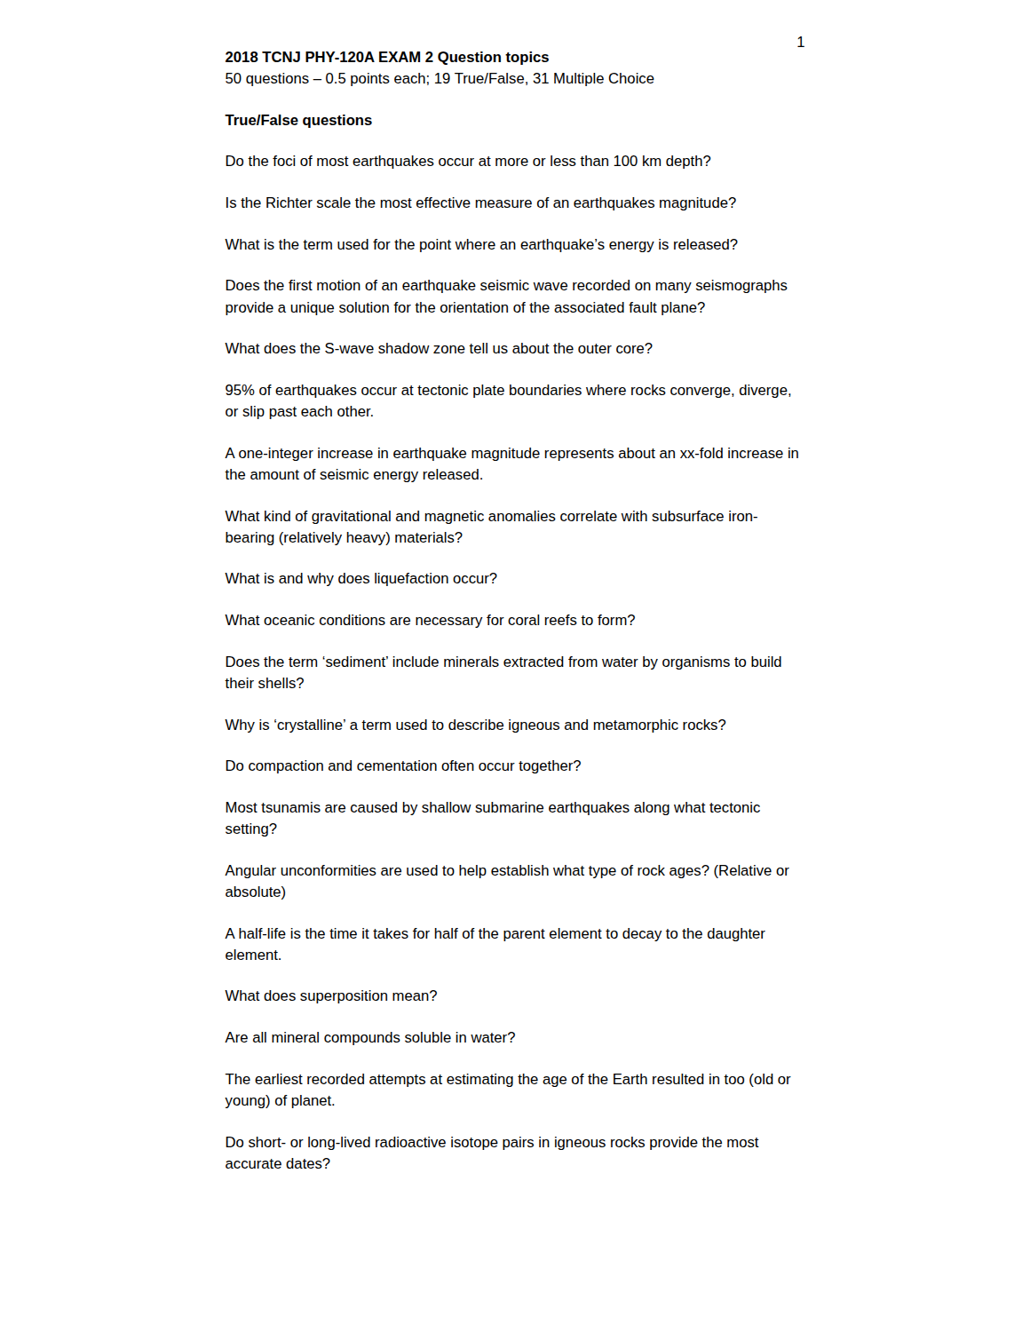1
2018 TCNJ PHY-120A EXAM 2 Question topics
50 questions – 0.5 points each; 19 True/False, 31 Multiple Choice
True/False questions
Do the foci of most earthquakes occur at more or less than 100 km depth?
Is the Richter scale the most effective measure of an earthquakes magnitude?
What is the term used for the point where an earthquake’s energy is released?
Does the first motion of an earthquake seismic wave recorded on many seismographs provide a unique solution for the orientation of the associated fault plane?
What does the S-wave shadow zone tell us about the outer core?
95% of earthquakes occur at tectonic plate boundaries where rocks converge, diverge, or slip past each other.
A one-integer increase in earthquake magnitude represents about an xx-fold increase in the amount of seismic energy released.
What kind of gravitational and magnetic anomalies correlate with subsurface iron-bearing (relatively heavy) materials?
What is and why does liquefaction occur?
What oceanic conditions are necessary for coral reefs to form?
Does the term ‘sediment’ include minerals extracted from water by organisms to build their shells?
Why is ‘crystalline’ a term used to describe igneous and metamorphic rocks?
Do compaction and cementation often occur together?
Most tsunamis are caused by shallow submarine earthquakes along what tectonic setting?
Angular unconformities are used to help establish what type of rock ages? (Relative or absolute)
A half-life is the time it takes for half of the parent element to decay to the daughter element.
What does superposition mean?
Are all mineral compounds soluble in water?
The earliest recorded attempts at estimating the age of the Earth resulted in too (old or young) of planet.
Do short- or long-lived radioactive isotope pairs in igneous rocks provide the most accurate dates?